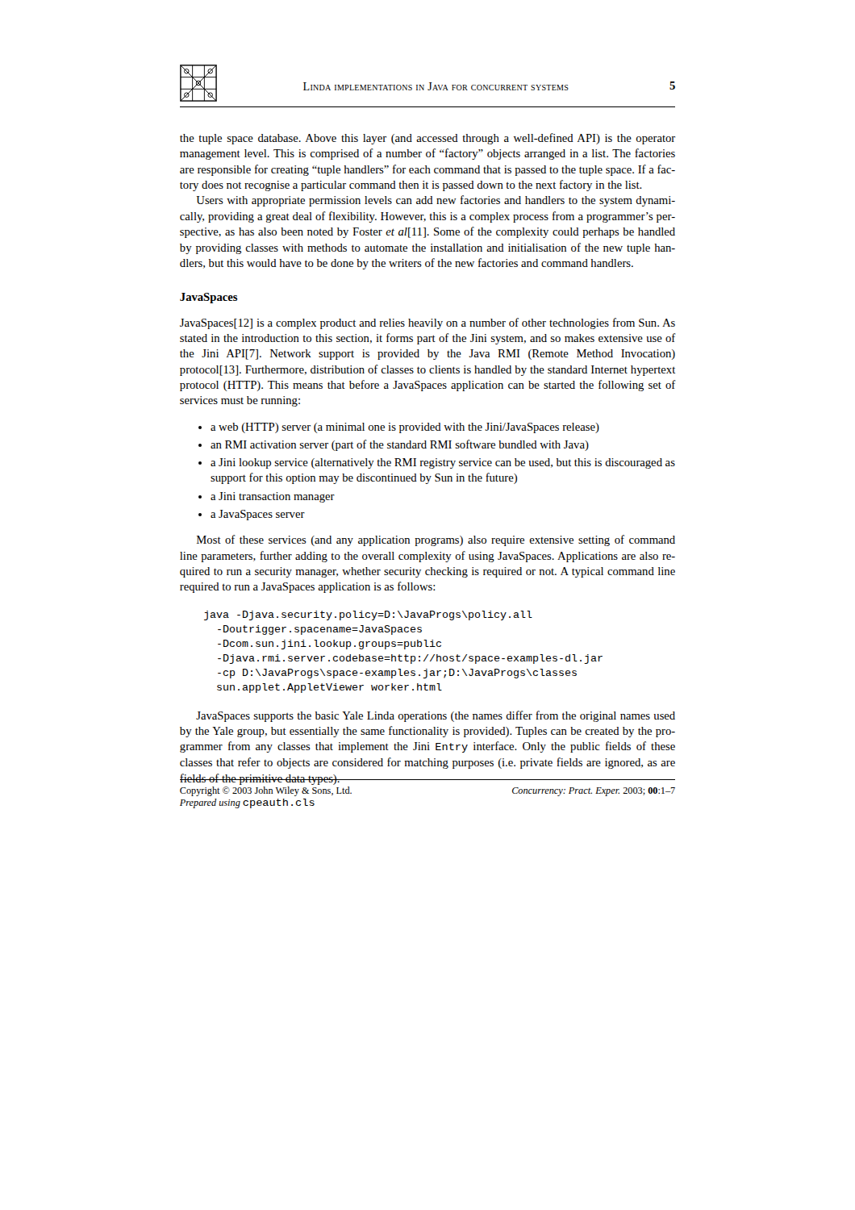Linda implementations in Java for concurrent systems
5
the tuple space database. Above this layer (and accessed through a well-defined API) is the operator management level. This is comprised of a number of “factory” objects arranged in a list. The factories are responsible for creating “tuple handlers” for each command that is passed to the tuple space. If a factory does not recognise a particular command then it is passed down to the next factory in the list.
Users with appropriate permission levels can add new factories and handlers to the system dynamically, providing a great deal of flexibility. However, this is a complex process from a programmer’s perspective, as has also been noted by Foster et al[11]. Some of the complexity could perhaps be handled by providing classes with methods to automate the installation and initialisation of the new tuple handlers, but this would have to be done by the writers of the new factories and command handlers.
JavaSpaces
JavaSpaces[12] is a complex product and relies heavily on a number of other technologies from Sun. As stated in the introduction to this section, it forms part of the Jini system, and so makes extensive use of the Jini API[7]. Network support is provided by the Java RMI (Remote Method Invocation) protocol[13]. Furthermore, distribution of classes to clients is handled by the standard Internet hypertext protocol (HTTP). This means that before a JavaSpaces application can be started the following set of services must be running:
a web (HTTP) server (a minimal one is provided with the Jini/JavaSpaces release)
an RMI activation server (part of the standard RMI software bundled with Java)
a Jini lookup service (alternatively the RMI registry service can be used, but this is discouraged as support for this option may be discontinued by Sun in the future)
a Jini transaction manager
a JavaSpaces server
Most of these services (and any application programs) also require extensive setting of command line parameters, further adding to the overall complexity of using JavaSpaces. Applications are also required to run a security manager, whether security checking is required or not. A typical command line required to run a JavaSpaces application is as follows:
java -Djava.security.policy=D:\JavaProgs\policy.all
  -Doutrigger.spacename=JavaSpaces
  -Dcom.sun.jini.lookup.groups=public
  -Djava.rmi.server.codebase=http://host/space-examples-dl.jar
  -cp D:\JavaProgs\space-examples.jar;D:\JavaProgs\classes
  sun.applet.AppletViewer worker.html
JavaSpaces supports the basic Yale Linda operations (the names differ from the original names used by the Yale group, but essentially the same functionality is provided). Tuples can be created by the programmer from any classes that implement the Jini Entry interface. Only the public fields of these classes that refer to objects are considered for matching purposes (i.e. private fields are ignored, as are fields of the primitive data types).
Copyright © 2003 John Wiley & Sons, Ltd.
Prepared using cpeauth.cls
Concurrency: Pract. Exper. 2003; 00:1–7